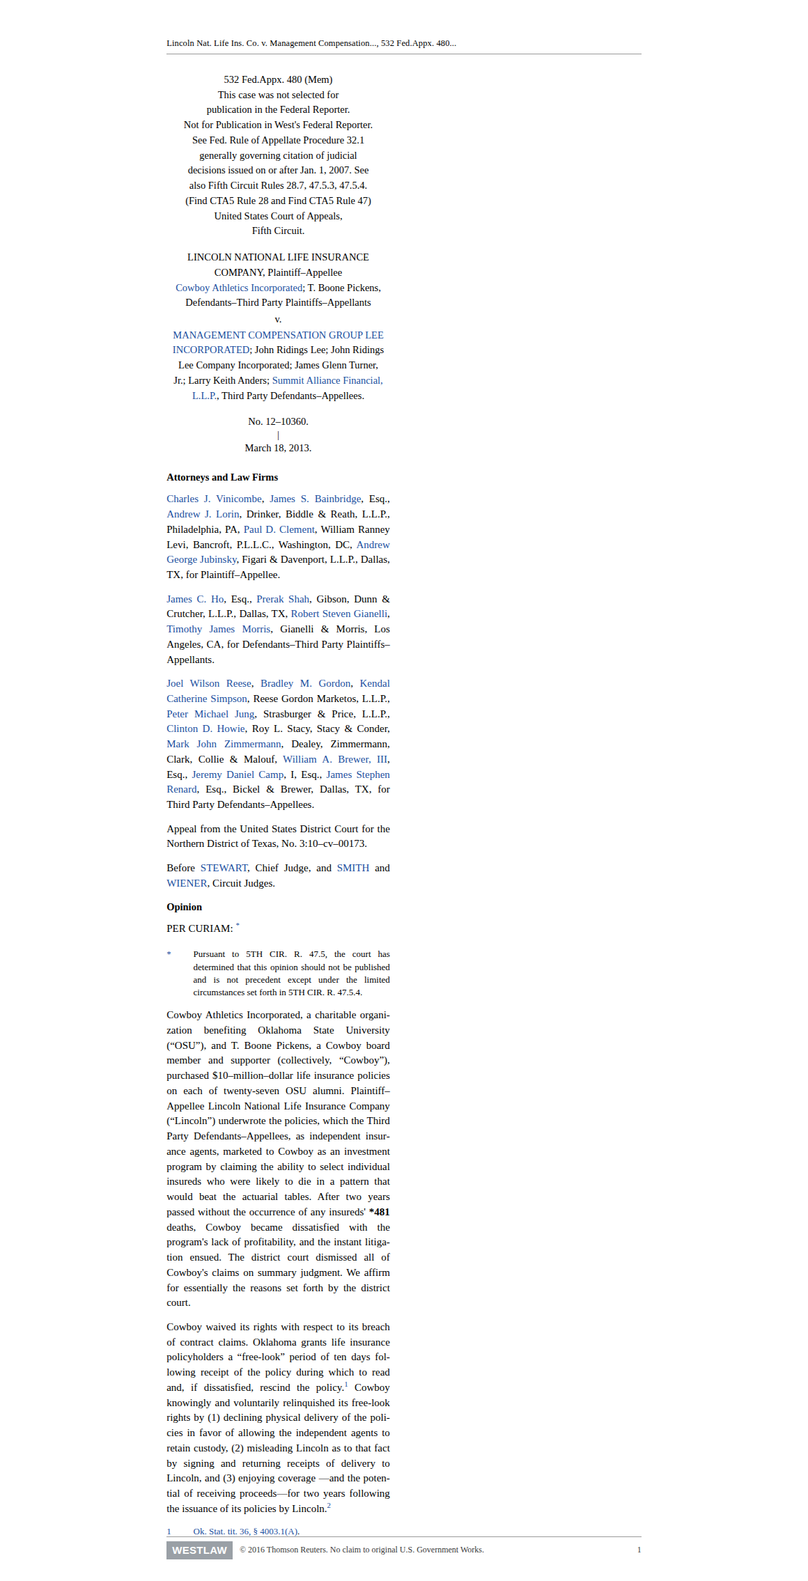Lincoln Nat. Life Ins. Co. v. Management Compensation..., 532 Fed.Appx. 480...
532 Fed.Appx. 480 (Mem) This case was not selected for publication in the Federal Reporter. Not for Publication in West's Federal Reporter. See Fed. Rule of Appellate Procedure 32.1 generally governing citation of judicial decisions issued on or after Jan. 1, 2007. See also Fifth Circuit Rules 28.7, 47.5.3, 47.5.4. (Find CTA5 Rule 28 and Find CTA5 Rule 47) United States Court of Appeals, Fifth Circuit.
LINCOLN NATIONAL LIFE INSURANCE
COMPANY, Plaintiff–Appellee
Cowboy Athletics Incorporated; T. Boone Pickens,
Defendants–Third Party Plaintiffs–Appellants v. MANAGEMENT COMPENSATION GROUP LEE
INCORPORATED; John Ridings Lee; John Ridings
Lee Company Incorporated; James Glenn Turner,
Jr.; Larry Keith Anders; Summit Alliance Financial,
L.L.P., Third Party Defendants–Appellees.
No. 12–10360. | March 18, 2013.
Attorneys and Law Firms
Charles J. Vinicombe, James S. Bainbridge, Esq., Andrew J. Lorin, Drinker, Biddle & Reath, L.L.P., Philadelphia, PA, Paul D. Clement, William Ranney Levi, Bancroft, P.L.L.C., Washington, DC, Andrew George Jubinsky, Figari & Davenport, L.L.P., Dallas, TX, for Plaintiff–Appellee.
James C. Ho, Esq., Prerak Shah, Gibson, Dunn & Crutcher, L.L.P., Dallas, TX, Robert Steven Gianelli, Timothy James Morris, Gianelli & Morris, Los Angeles, CA, for Defendants–Third Party Plaintiffs–Appellants.
Joel Wilson Reese, Bradley M. Gordon, Kendal Catherine Simpson, Reese Gordon Marketos, L.L.P., Peter Michael Jung, Strasburger & Price, L.L.P., Clinton D. Howie, Roy L. Stacy, Stacy & Conder, Mark John Zimmermann, Dealey, Zimmermann, Clark, Collie & Malouf, William A. Brewer, III, Esq., Jeremy Daniel Camp, I, Esq., James Stephen Renard, Esq., Bickel & Brewer, Dallas, TX, for Third Party Defendants–Appellees.
Appeal from the United States District Court for the Northern District of Texas, No. 3:10–cv–00173.
Before STEWART, Chief Judge, and SMITH and WIENER, Circuit Judges.
Opinion
PER CURIAM: *
*
Pursuant to 5TH CIR. R. 47.5, the court has determined that this opinion should not be published and is not precedent except under the limited circumstances set forth in 5TH CIR. R. 47.5.4.
Cowboy Athletics Incorporated, a charitable organization benefiting Oklahoma State University (“OSU”), and T. Boone Pickens, a Cowboy board member and supporter (collectively, “Cowboy”), purchased $10–million–dollar life insurance policies on each of twenty-seven OSU alumni. Plaintiff–Appellee Lincoln National Life Insurance Company (“Lincoln”) underwrote the policies, which the Third Party Defendants–Appellees, as independent insurance agents, marketed to Cowboy as an investment program by claiming the ability to select individual insureds who were likely to die in a pattern that would beat the actuarial tables. After two years passed without the occurrence of any insureds' *481 deaths, Cowboy became dissatisfied with the program's lack of profitability, and the instant litigation ensued. The district court dismissed all of Cowboy's claims on summary judgment. We affirm for essentially the reasons set forth by the district court.
Cowboy waived its rights with respect to its breach of contract claims. Oklahoma grants life insurance policyholders a “free-look” period of ten days following receipt of the policy during which to read and, if dissatisfied, rescind the policy.1 Cowboy knowingly and voluntarily relinquished its free-look rights by (1) declining physical delivery of the policies in favor of allowing the independent agents to retain custody, (2) misleading Lincoln as to that fact by signing and returning receipts of delivery to Lincoln, and (3) enjoying coverage —and the potential of receiving proceeds—for two years following the issuance of its policies by Lincoln.2
1
Ok. Stat. tit. 36, § 4003.1(A).
WESTLAW © 2016 Thomson Reuters. No claim to original U.S. Government Works. 1